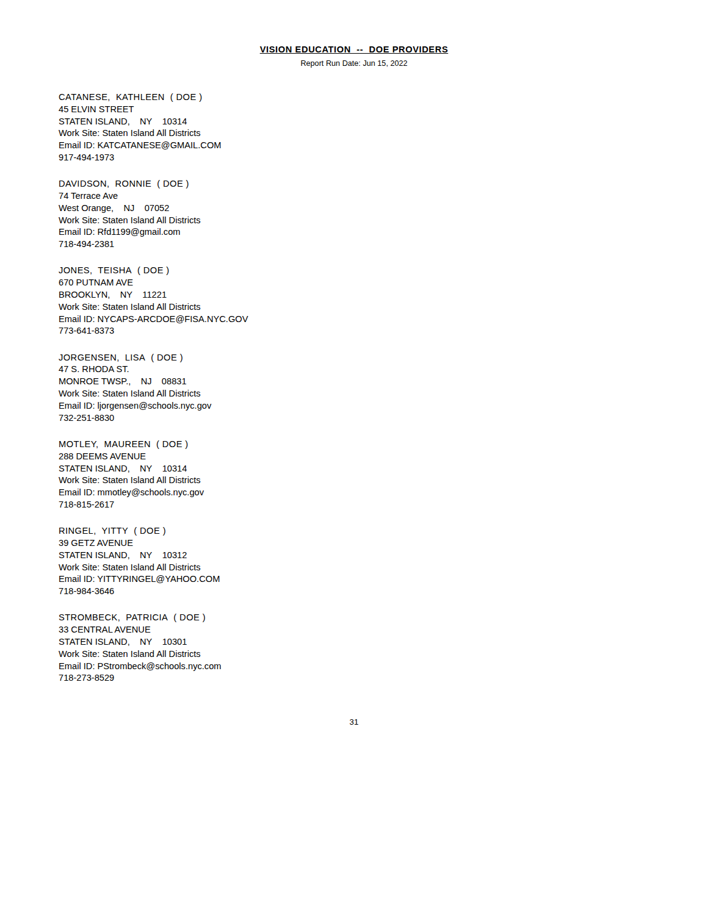VISION EDUCATION -- DOE PROVIDERS
Report Run Date: Jun 15, 2022
CATANESE, KATHLEEN ( DOE )
45 ELVIN STREET
STATEN ISLAND, NY 10314
Work Site: Staten Island All Districts
Email ID: KATCATANESE@GMAIL.COM
917-494-1973
DAVIDSON, RONNIE ( DOE )
74 Terrace Ave
West Orange, NJ 07052
Work Site: Staten Island All Districts
Email ID: Rfd1199@gmail.com
718-494-2381
JONES, TEISHA ( DOE )
670 PUTNAM AVE
BROOKLYN, NY 11221
Work Site: Staten Island All Districts
Email ID: NYCAPS-ARCDOE@FISA.NYC.GOV
773-641-8373
JORGENSEN, LISA ( DOE )
47 S. RHODA ST.
MONROE TWSP., NJ 08831
Work Site: Staten Island All Districts
Email ID: ljorgensen@schools.nyc.gov
732-251-8830
MOTLEY, MAUREEN ( DOE )
288 DEEMS AVENUE
STATEN ISLAND, NY 10314
Work Site: Staten Island All Districts
Email ID: mmotley@schools.nyc.gov
718-815-2617
RINGEL, YITTY ( DOE )
39 GETZ AVENUE
STATEN ISLAND, NY 10312
Work Site: Staten Island All Districts
Email ID: YITTYRINGEL@YAHOO.COM
718-984-3646
STROMBECK, PATRICIA ( DOE )
33 CENTRAL AVENUE
STATEN ISLAND, NY 10301
Work Site: Staten Island All Districts
Email ID: PStrombeck@schools.nyc.com
718-273-8529
31